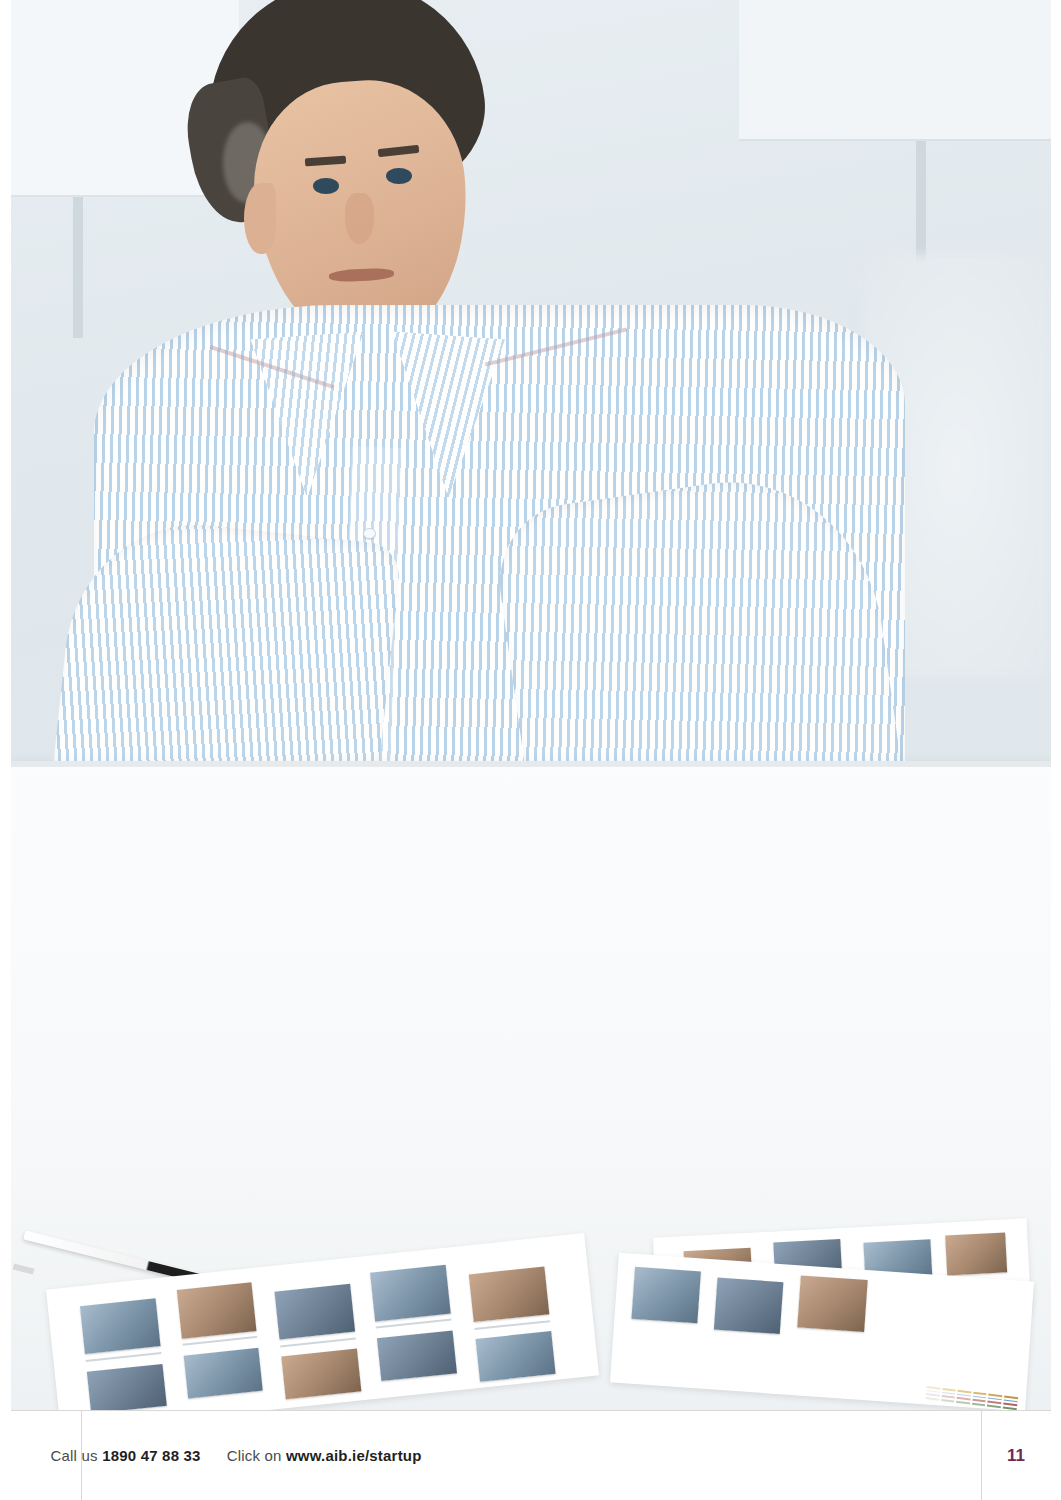Call us 1890 47 88 33 Click on www.aib.ie/startup
11